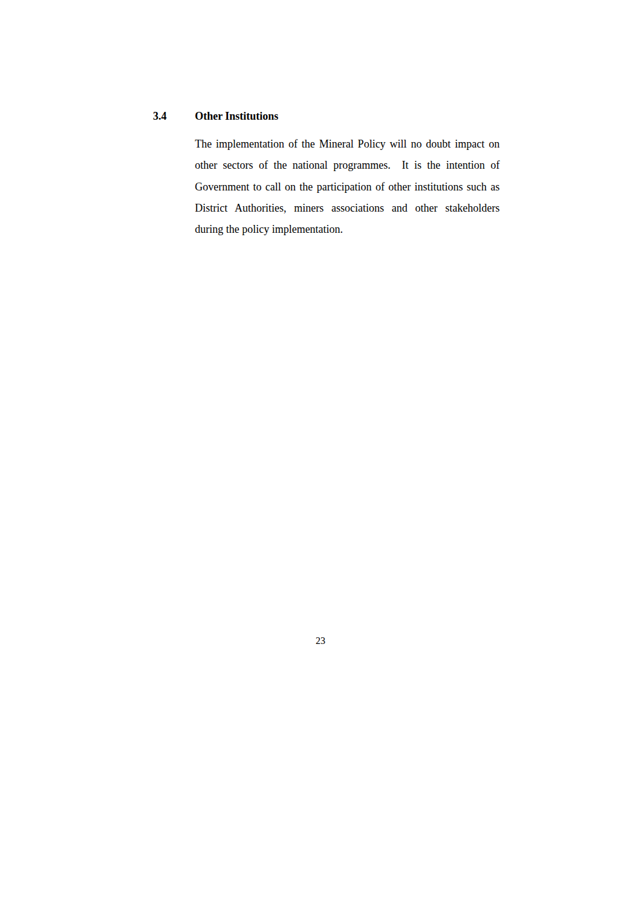3.4 Other Institutions
The implementation of the Mineral Policy will no doubt impact on other sectors of the national programmes. It is the intention of Government to call on the participation of other institutions such as District Authorities, miners associations and other stakeholders during the policy implementation.
23